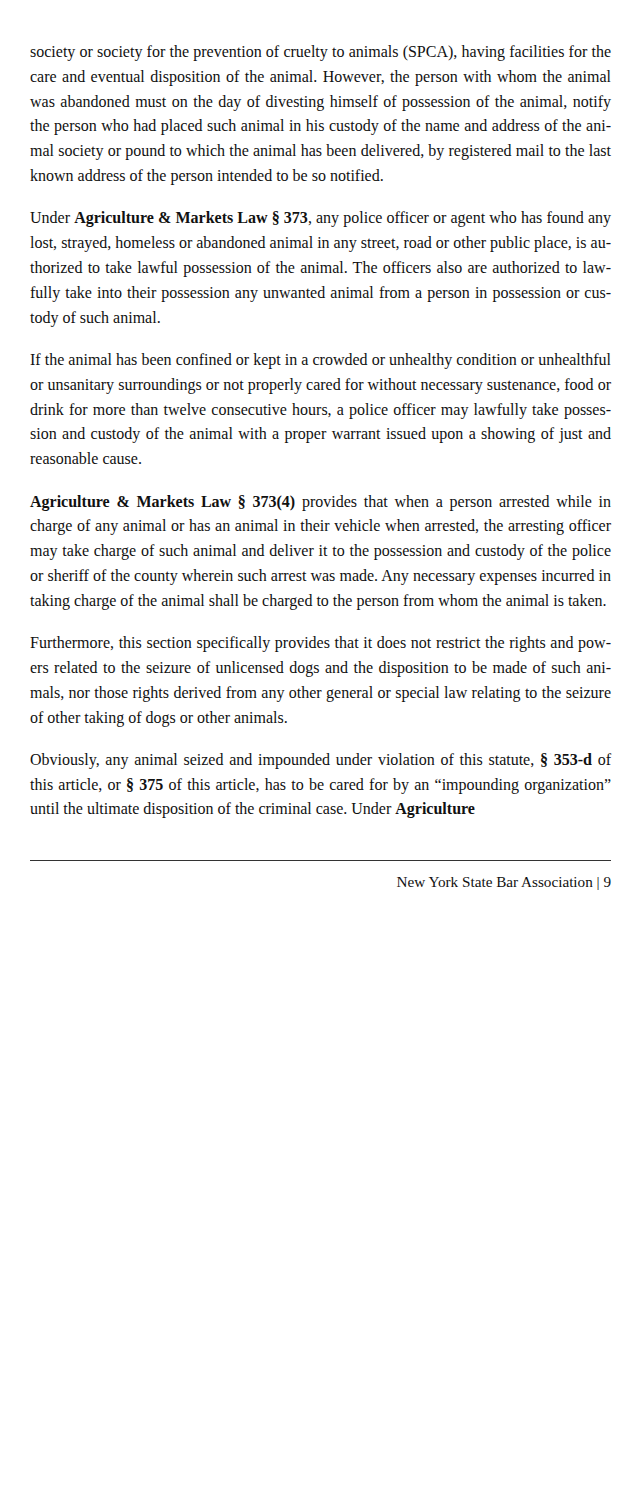society or society for the prevention of cruelty to animals (SPCA), having facilities for the care and eventual disposition of the animal. However, the person with whom the animal was abandoned must on the day of divesting himself of possession of the animal, notify the person who had placed such animal in his custody of the name and address of the animal society or pound to which the animal has been delivered, by registered mail to the last known address of the person intended to be so notified.
Under Agriculture & Markets Law § 373, any police officer or agent who has found any lost, strayed, homeless or abandoned animal in any street, road or other public place, is authorized to take lawful possession of the animal. The officers also are authorized to lawfully take into their possession any unwanted animal from a person in possession or custody of such animal.
If the animal has been confined or kept in a crowded or unhealthy condition or unhealthful or unsanitary surroundings or not properly cared for without necessary sustenance, food or drink for more than twelve consecutive hours, a police officer may lawfully take possession and custody of the animal with a proper warrant issued upon a showing of just and reasonable cause.
Agriculture & Markets Law § 373(4) provides that when a person arrested while in charge of any animal or has an animal in their vehicle when arrested, the arresting officer may take charge of such animal and deliver it to the possession and custody of the police or sheriff of the county wherein such arrest was made. Any necessary expenses incurred in taking charge of the animal shall be charged to the person from whom the animal is taken.
Furthermore, this section specifically provides that it does not restrict the rights and powers related to the seizure of unlicensed dogs and the disposition to be made of such animals, nor those rights derived from any other general or special law relating to the seizure of other taking of dogs or other animals.
Obviously, any animal seized and impounded under violation of this statute, § 353-d of this article, or § 375 of this article, has to be cared for by an “impounding organization” until the ultimate disposition of the criminal case. Under Agriculture
New York State Bar Association | 9